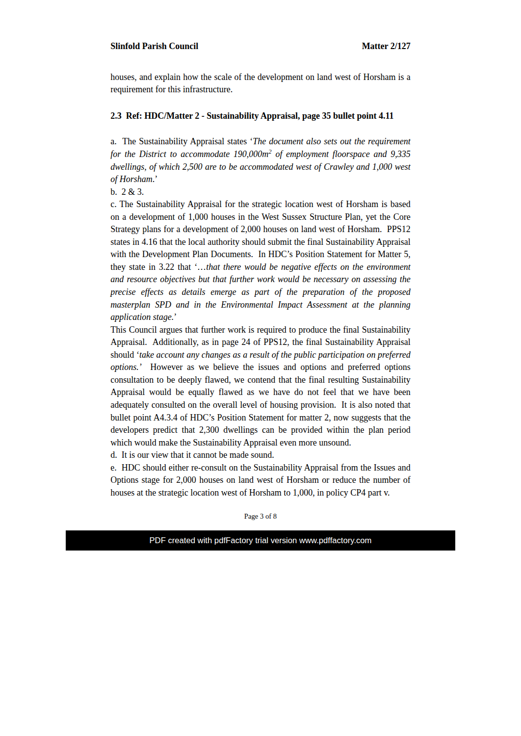Slinfold Parish Council
Matter 2/127
houses, and explain how the scale of the development on land west of Horsham is a requirement for this infrastructure.
2.3 Ref: HDC/Matter 2 - Sustainability Appraisal, page 35 bullet point 4.11
a. The Sustainability Appraisal states ‘The document also sets out the requirement for the District to accommodate 190,000m2 of employment floorspace and 9,335 dwellings, of which 2,500 are to be accommodated west of Crawley and 1,000 west of Horsham.’
b. 2 & 3.
c. The Sustainability Appraisal for the strategic location west of Horsham is based on a development of 1,000 houses in the West Sussex Structure Plan, yet the Core Strategy plans for a development of 2,000 houses on land west of Horsham. PPS12 states in 4.16 that the local authority should submit the final Sustainability Appraisal with the Development Plan Documents. In HDC’s Position Statement for Matter 5, they state in 3.22 that ‘…that there would be negative effects on the environment and resource objectives but that further work would be necessary on assessing the precise effects as details emerge as part of the preparation of the proposed masterplan SPD and in the Environmental Impact Assessment at the planning application stage.’
This Council argues that further work is required to produce the final Sustainability Appraisal. Additionally, as in page 24 of PPS12, the final Sustainability Appraisal should ‘take account any changes as a result of the public participation on preferred options.’ However as we believe the issues and options and preferred options consultation to be deeply flawed, we contend that the final resulting Sustainability Appraisal would be equally flawed as we have do not feel that we have been adequately consulted on the overall level of housing provision. It is also noted that bullet point A4.3.4 of HDC’s Position Statement for matter 2, now suggests that the developers predict that 2,300 dwellings can be provided within the plan period which would make the Sustainability Appraisal even more unsound.
d. It is our view that it cannot be made sound.
e. HDC should either re-consult on the Sustainability Appraisal from the Issues and Options stage for 2,000 houses on land west of Horsham or reduce the number of houses at the strategic location west of Horsham to 1,000, in policy CP4 part v.
Page 3 of 8
PDF created with pdfFactory trial version www.pdffactory.com